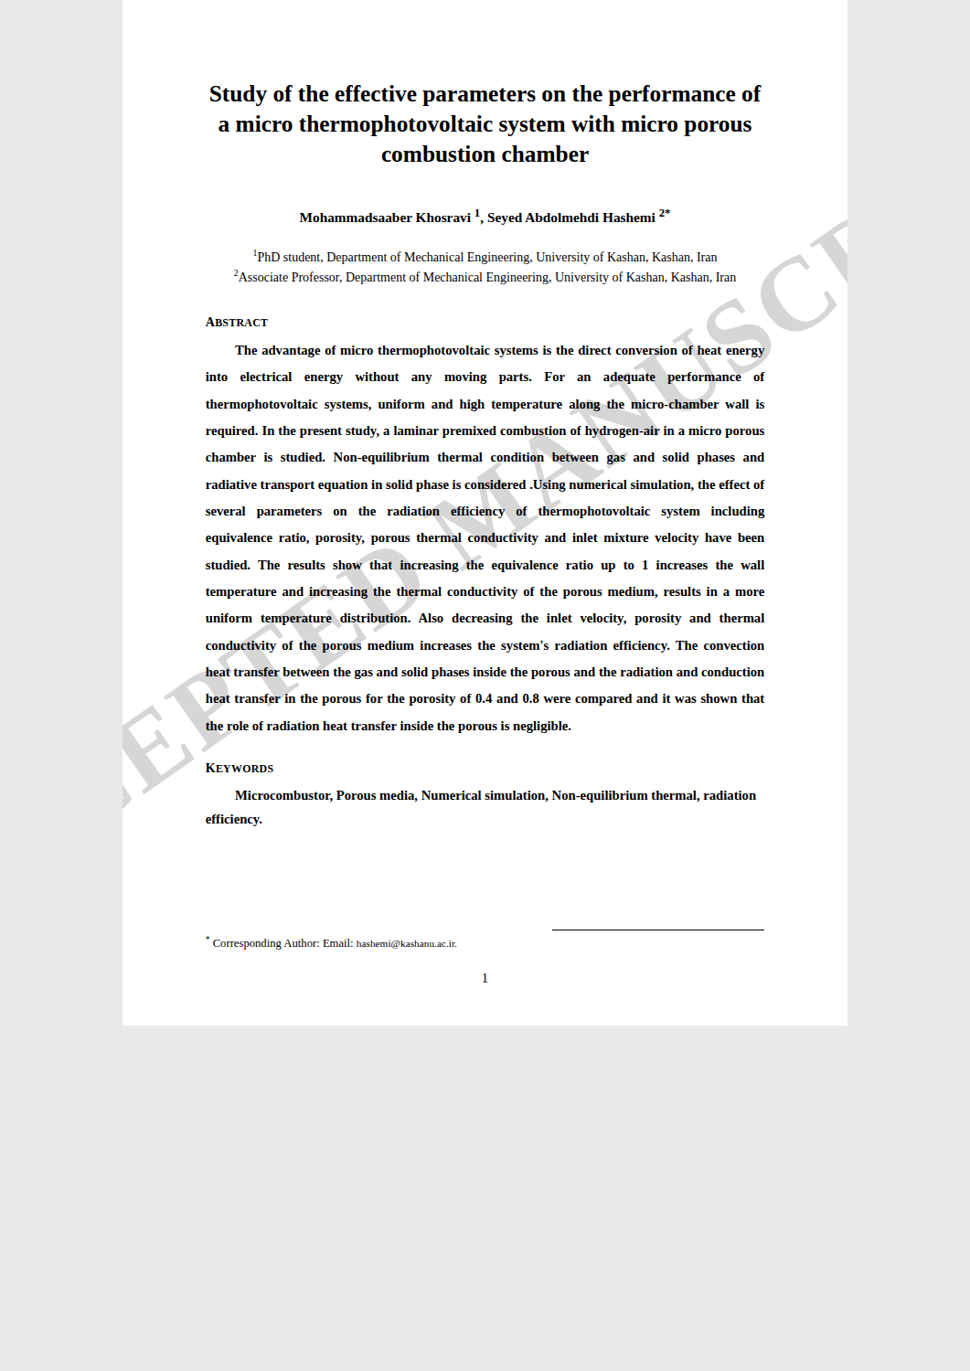ACCEPTED MANUSCRIPT
Study of the effective parameters on the performance of a micro thermophotovoltaic system with micro porous combustion chamber
Mohammadsaaber Khosravi 1, Seyed Abdolmehdi Hashemi 2*
1PhD student, Department of Mechanical Engineering, University of Kashan, Kashan, Iran
2Associate Professor, Department of Mechanical Engineering, University of Kashan, Kashan, Iran
ABSTRACT
The advantage of micro thermophotovoltaic systems is the direct conversion of heat energy into electrical energy without any moving parts. For an adequate performance of thermophotovoltaic systems, uniform and high temperature along the micro-chamber wall is required. In the present study, a laminar premixed combustion of hydrogen-air in a micro porous chamber is studied. Non-equilibrium thermal condition between gas and solid phases and radiative transport equation in solid phase is considered .Using numerical simulation, the effect of several parameters on the radiation efficiency of thermophotovoltaic system including equivalence ratio, porosity, porous thermal conductivity and inlet mixture velocity have been studied. The results show that increasing the equivalence ratio up to 1 increases the wall temperature and increasing the thermal conductivity of the porous medium, results in a more uniform temperature distribution. Also decreasing the inlet velocity, porosity and thermal conductivity of the porous medium increases the system's radiation efficiency. The convection heat transfer between the gas and solid phases inside the porous and the radiation and conduction heat transfer in the porous for the porosity of 0.4 and 0.8 were compared and it was shown that the role of radiation heat transfer inside the porous is negligible.
KEYWORDS
Microcombustor, Porous media, Numerical simulation, Non-equilibrium thermal, radiation efficiency.
* Corresponding Author: Email: hashemi@kashanu.ac.ir.
1